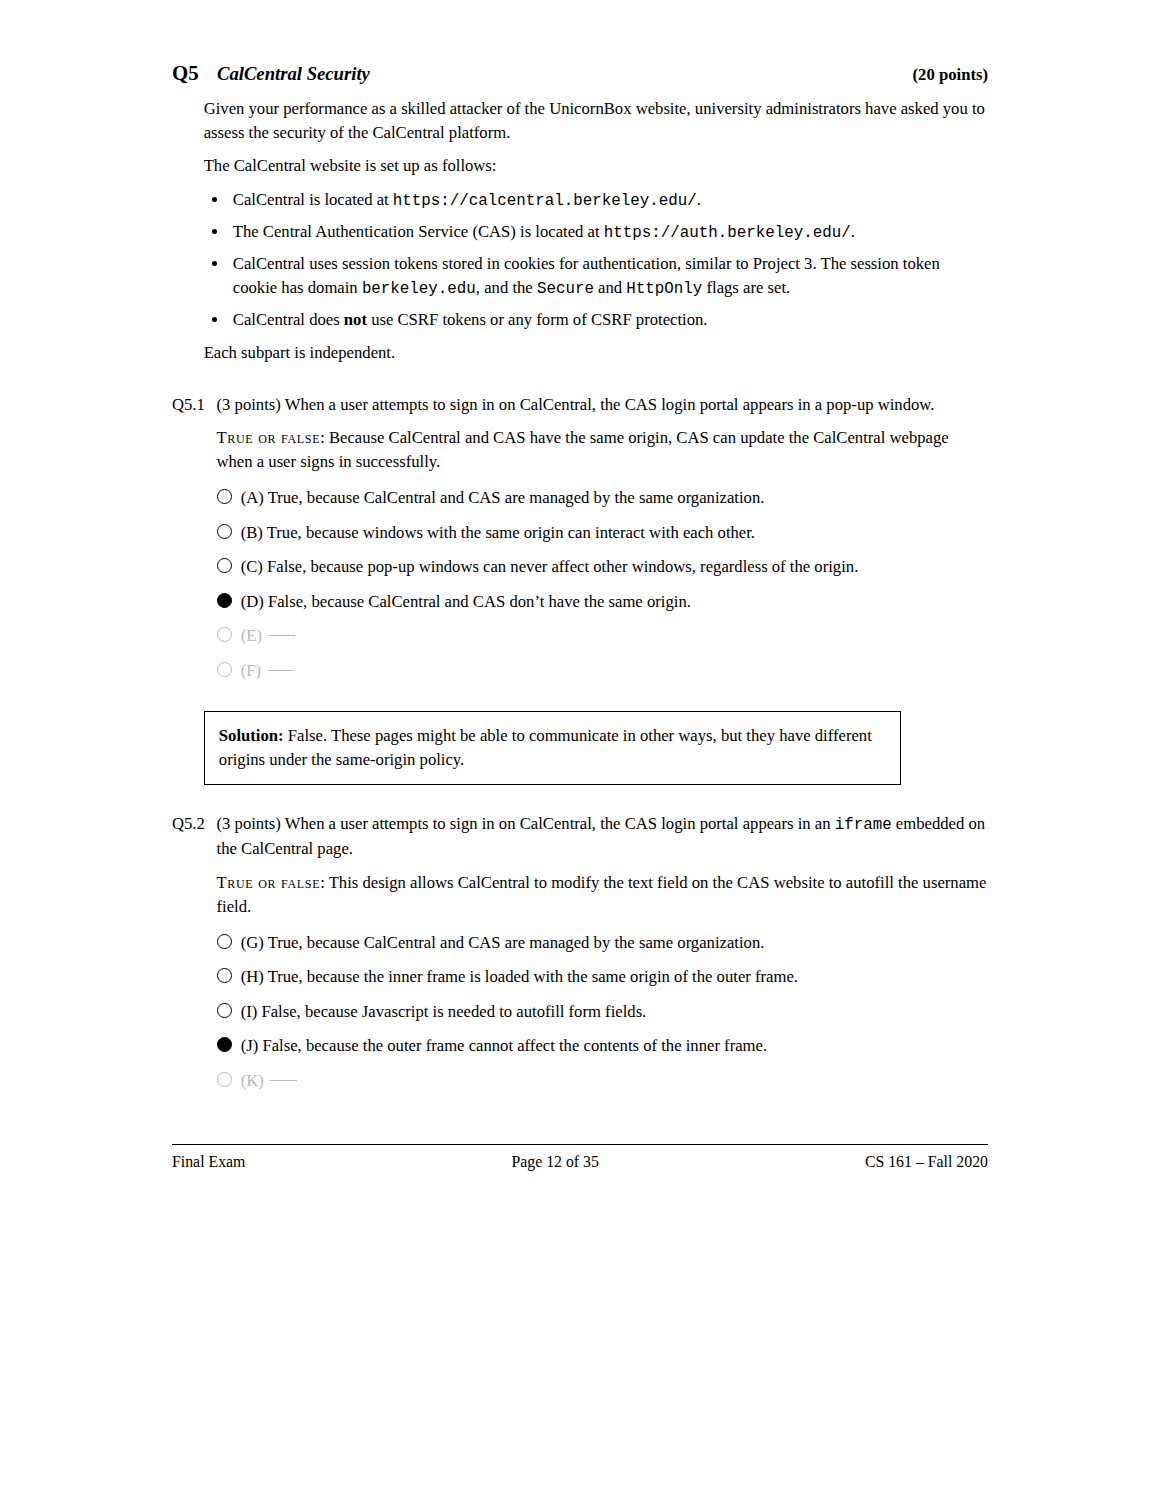Q5 CalCentral Security (20 points)
Given your performance as a skilled attacker of the UnicornBox website, university administrators have asked you to assess the security of the CalCentral platform.
The CalCentral website is set up as follows:
CalCentral is located at https://calcentral.berkeley.edu/.
The Central Authentication Service (CAS) is located at https://auth.berkeley.edu/.
CalCentral uses session tokens stored in cookies for authentication, similar to Project 3. The session token cookie has domain berkeley.edu, and the Secure and HttpOnly flags are set.
CalCentral does not use CSRF tokens or any form of CSRF protection.
Each subpart is independent.
Q5.1
(3 points) When a user attempts to sign in on CalCentral, the CAS login portal appears in a pop-up window.
True or false: Because CalCentral and CAS have the same origin, CAS can update the CalCentral webpage when a user signs in successfully.
(A) True, because CalCentral and CAS are managed by the same organization.
(B) True, because windows with the same origin can interact with each other.
(C) False, because pop-up windows can never affect other windows, regardless of the origin.
(D) False, because CalCentral and CAS don’t have the same origin.
(E)
(F)
Solution: False. These pages might be able to communicate in other ways, but they have different origins under the same-origin policy.
Q5.2
(3 points) When a user attempts to sign in on CalCentral, the CAS login portal appears in an iframe embedded on the CalCentral page.
True or false: This design allows CalCentral to modify the text field on the CAS website to autofill the username field.
(G) True, because CalCentral and CAS are managed by the same organization.
(H) True, because the inner frame is loaded with the same origin of the outer frame.
(I) False, because Javascript is needed to autofill form fields.
(J) False, because the outer frame cannot affect the contents of the inner frame.
(K)
Final Exam Page 12 of 35 CS 161 – Fall 2020